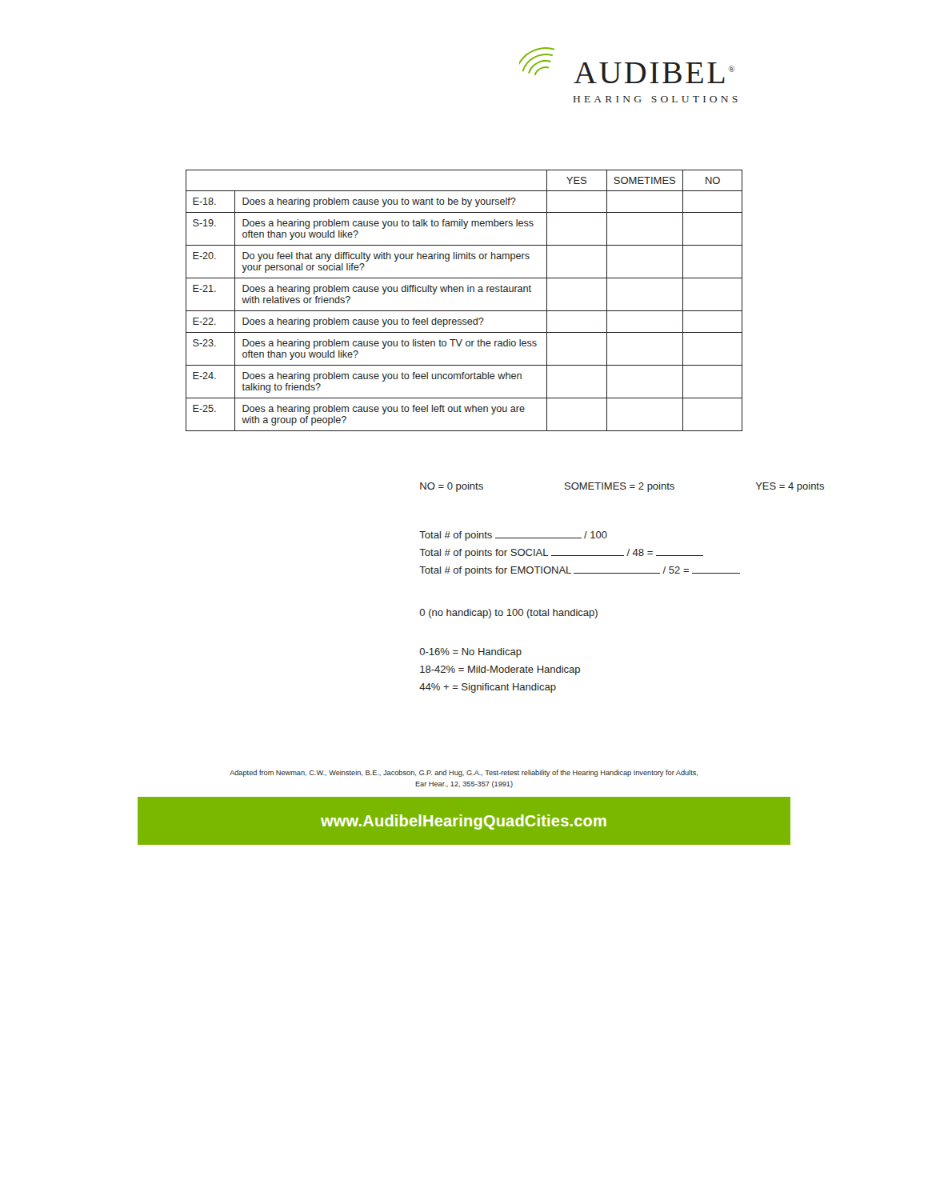AUDIBEL®
Hearing Solutions
| | YES | SOMETIMES | NO |
| --- | --- | --- | --- |
| E-18. | Does a hearing problem cause you to want to be by yourself? | | | |
| S-19. | Does a hearing problem cause you to talk to family members less often than you would like? | | | |
| E-20. | Do you feel that any difficulty with your hearing limits or hampers your personal or social life? | | | |
| E-21. | Does a hearing problem cause you difficulty when in a restaurant with relatives or friends? | | | |
| E-22. | Does a hearing problem cause you to feel depressed? | | | |
| S-23. | Does a hearing problem cause you to listen to TV or the radio less often than you would like? | | | |
| E-24. | Does a hearing problem cause you to feel uncomfortable when talking to friends? | | | |
| E-25. | Does a hearing problem cause you to feel left out when you are with a group of people? | | | |
NO = 0 points SOMETIMES = 2 points YES = 4 points
Total # of points / 100
Total # of points for SOCIAL / 48 =
Total # of points for EMOTIONAL / 52 =
0 (no handicap) to 100 (total handicap)
0-16% = No Handicap
18-42% = Mild-Moderate Handicap
44% + = Significant Handicap
Adapted from Newman, C.W., Weinstein, B.E., Jacobson, G.P. and Hug, G.A., Test-retest reliability of the Hearing Handicap Inventory for Adults, Ear Hear., 12, 355-357 (1991)
© 2019 Audibel. All Rights Reserved. 4/19
www.AudibelHearingQuadCities.com